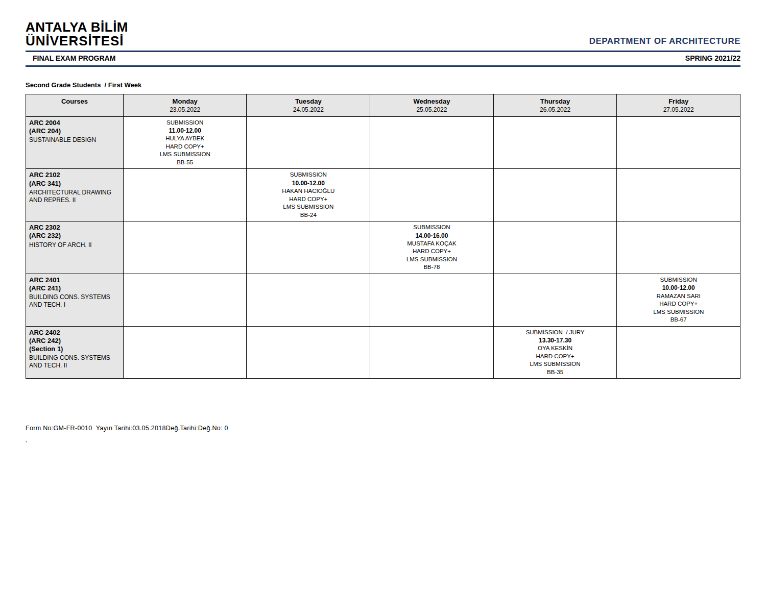ANTALYA BİLİM
ÜNİVERSİTESİ
DEPARTMENT OF ARCHITECTURE
FINAL EXAM PROGRAM SPRING 2021/22
Second Grade Students / First Week
| Courses | Monday 23.05.2022 | Tuesday 24.05.2022 | Wednesday 25.05.2022 | Thursday 26.05.2022 | Friday 27.05.2022 |
| --- | --- | --- | --- | --- | --- |
| ARC 2004 (ARC 204) Sustainable Design | SUBMISSION 11.00-12.00 HÜLYA AYBEK HARD COPY+ LMS SUBMISSION BB-55 | | | | |
| ARC 2102 (ARC 341) Architectural Drawing and Repres. II | | SUBMISSION 10.00-12.00 HAKAN HACIOĞLU HARD COPY+ LMS SUBMISSION BB-24 | | | |
| ARC 2302 (ARC 232) History of Arch. II | | | SUBMISSION 14.00-16.00 MUSTAFA KOÇAK HARD COPY+ LMS SUBMISSION BB-78 | | |
| ARC 2401 (ARC 241) Building Cons. Systems and Tech. I | | | | | SUBMISSION 10.00-12.00 RAMAZAN SARI HARD COPY+ LMS SUBMISSION BB-67 |
| ARC 2402 (ARC 242) (Section 1) Building Cons. Systems and Tech. II | | | | SUBMISSION / JURY 13.30-17.30 OYA KESKİN HARD COPY+ LMS SUBMISSION BB-35 | |
Form No:GM-FR-0010 Yayın Tarihi:03.05.2018Değ.Tarihi:Değ.No: 0
`